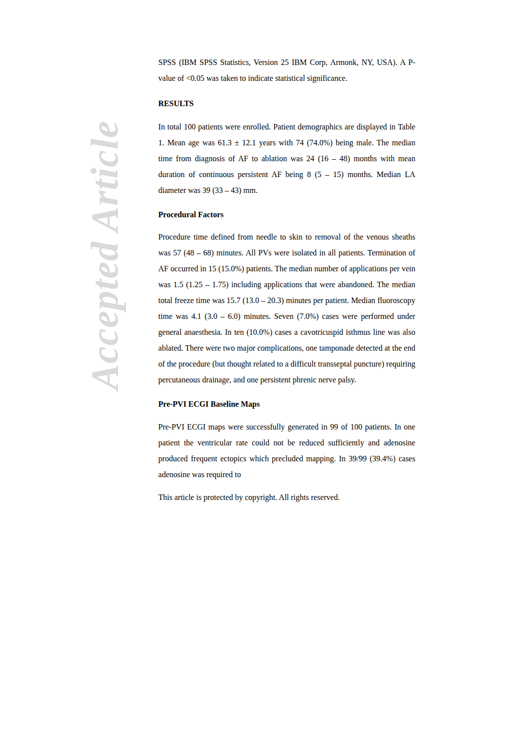Accepted Article
SPSS (IBM SPSS Statistics, Version 25 IBM Corp, Armonk, NY, USA). A P-value of <0.05 was taken to indicate statistical significance.
RESULTS
In total 100 patients were enrolled. Patient demographics are displayed in Table 1. Mean age was 61.3 ± 12.1 years with 74 (74.0%) being male. The median time from diagnosis of AF to ablation was 24 (16 – 48) months with mean duration of continuous persistent AF being 8 (5 – 15) months. Median LA diameter was 39 (33 – 43) mm.
Procedural Factors
Procedure time defined from needle to skin to removal of the venous sheaths was 57 (48 – 68) minutes. All PVs were isolated in all patients. Termination of AF occurred in 15 (15.0%) patients. The median number of applications per vein was 1.5 (1.25 – 1.75) including applications that were abandoned. The median total freeze time was 15.7 (13.0 – 20.3) minutes per patient. Median fluoroscopy time was 4.1 (3.0 – 6.0) minutes. Seven (7.0%) cases were performed under general anaesthesia. In ten (10.0%) cases a cavotricuspid isthmus line was also ablated. There were two major complications, one tamponade detected at the end of the procedure (but thought related to a difficult transseptal puncture) requiring percutaneous drainage, and one persistent phrenic nerve palsy.
Pre-PVI ECGI Baseline Maps
Pre-PVI ECGI maps were successfully generated in 99 of 100 patients. In one patient the ventricular rate could not be reduced sufficiently and adenosine produced frequent ectopics which precluded mapping. In 39/99 (39.4%) cases adenosine was required to
This article is protected by copyright. All rights reserved.